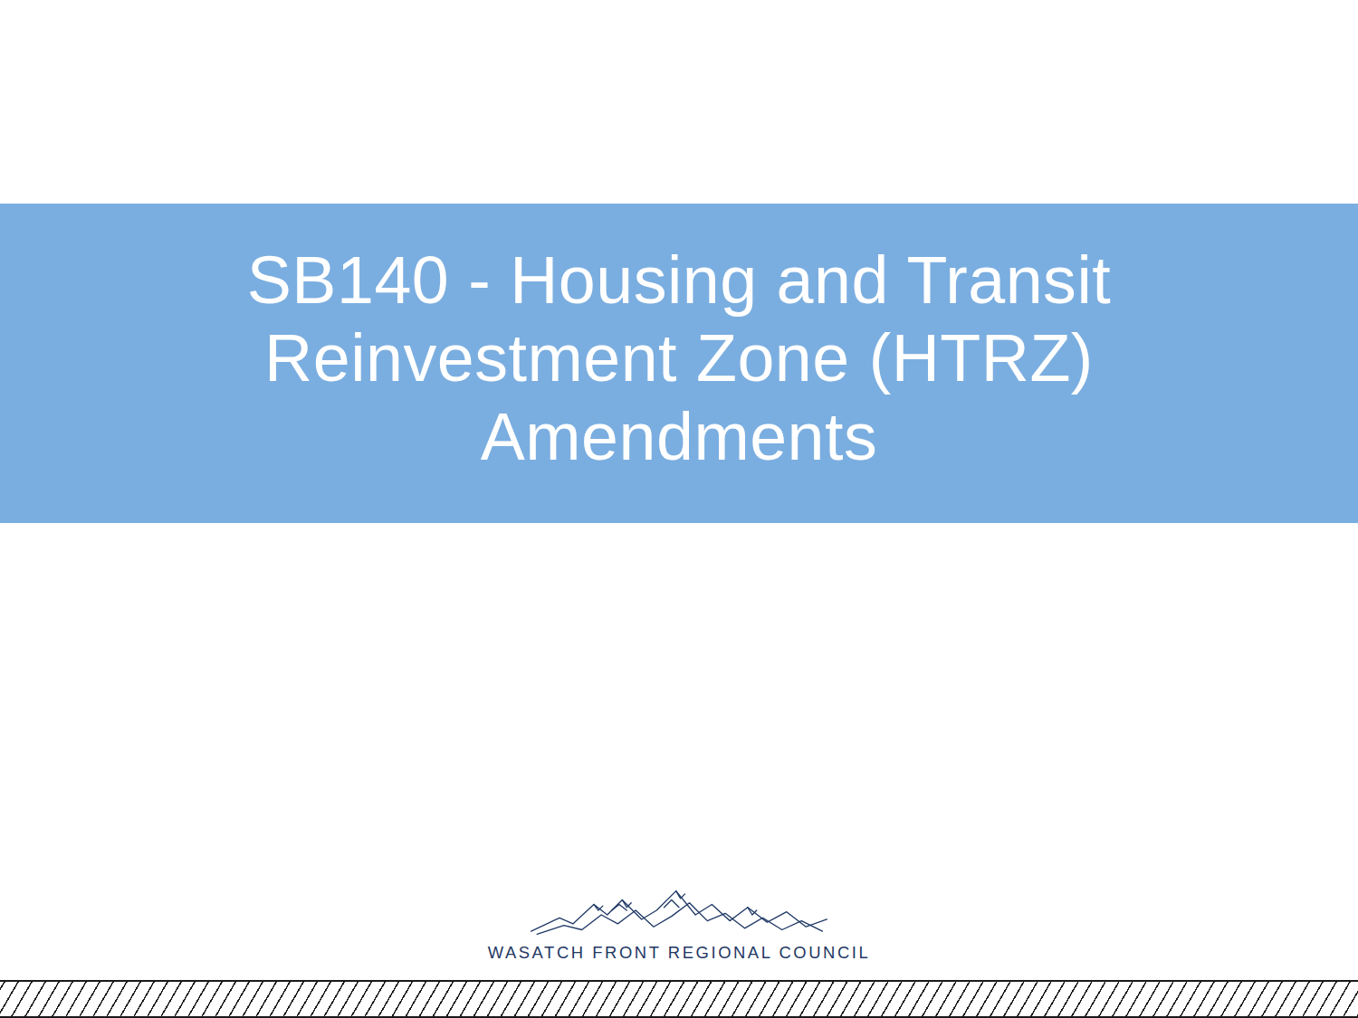SB140 - Housing and Transit Reinvestment Zone (HTRZ) Amendments
Wasatch Front Regional Council